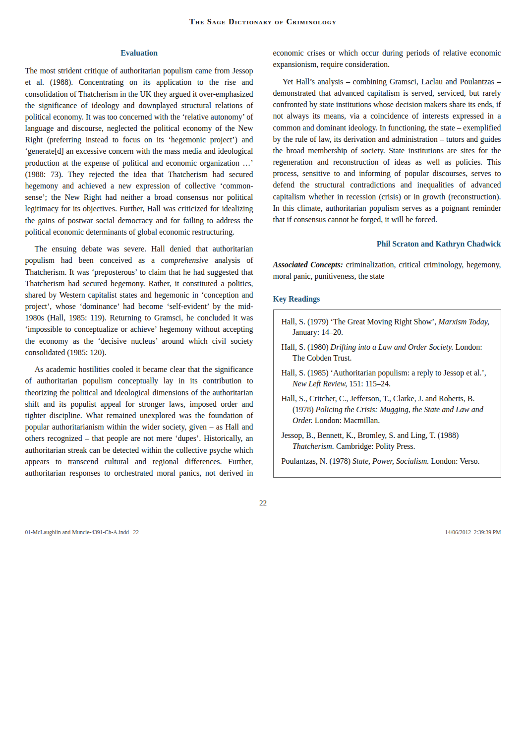The Sage Dictionary of Criminology
Evaluation
The most strident critique of authoritarian populism came from Jessop et al. (1988). Concentrating on its application to the rise and consolidation of Thatcherism in the UK they argued it over-emphasized the significance of ideology and downplayed structural relations of political economy. It was too concerned with the ‘relative autonomy’ of language and discourse, neglected the political economy of the New Right (preferring instead to focus on its ‘hegemonic project’) and ‘generate[d] an excessive concern with the mass media and ideological production at the expense of political and economic organization …’ (1988: 73). They rejected the idea that Thatcherism had secured hegemony and achieved a new expression of collective ‘common-sense’; the New Right had neither a broad consensus nor political legitimacy for its objectives. Further, Hall was criticized for idealizing the gains of postwar social democracy and for failing to address the political economic determinants of global economic restructuring.
The ensuing debate was severe. Hall denied that authoritarian populism had been conceived as a comprehensive analysis of Thatcherism. It was ‘preposterous’ to claim that he had suggested that Thatcherism had secured hegemony. Rather, it constituted a politics, shared by Western capitalist states and hegemonic in ‘conception and project’, whose ‘dominance’ had become ‘self-evident’ by the mid-1980s (Hall, 1985: 119). Returning to Gramsci, he concluded it was ‘impossible to conceptualize or achieve’ hegemony without accepting the economy as the ‘decisive nucleus’ around which civil society consolidated (1985: 120).
As academic hostilities cooled it became clear that the significance of authoritarian populism conceptually lay in its contribution to theorizing the political and ideological dimensions of the authoritarian shift and its populist appeal for stronger laws, imposed order and tighter discipline. What remained unexplored was the foundation of popular authoritarianism within the wider society, given – as Hall and others recognized – that people are not mere ‘dupes’. Historically, an authoritarian streak can be detected within the collective psyche which appears to transcend cultural and regional differences. Further, authoritarian responses to orchestrated moral panics, not derived in economic crises or which occur during periods of relative economic expansionism, require consideration.
Yet Hall’s analysis – combining Gramsci, Laclau and Poulantzas – demonstrated that advanced capitalism is served, serviced, but rarely confronted by state institutions whose decision makers share its ends, if not always its means, via a coincidence of interests expressed in a common and dominant ideology. In functioning, the state – exemplified by the rule of law, its derivation and administration – tutors and guides the broad membership of society. State institutions are sites for the regeneration and reconstruction of ideas as well as policies. This process, sensitive to and informing of popular discourses, serves to defend the structural contradictions and inequalities of advanced capitalism whether in recession (crisis) or in growth (reconstruction). In this climate, authoritarian populism serves as a poignant reminder that if consensus cannot be forged, it will be forced.
Phil Scraton and Kathryn Chadwick
Associated Concepts: criminalization, critical criminology, hegemony, moral panic, punitiveness, the state
Key Readings
Hall, S. (1979) ‘The Great Moving Right Show’, Marxism Today, January: 14–20.
Hall, S. (1980) Drifting into a Law and Order Society. London: The Cobden Trust.
Hall, S. (1985) ‘Authoritarian populism: a reply to Jessop et al.’, New Left Review, 151: 115–24.
Hall, S., Critcher, C., Jefferson, T., Clarke, J. and Roberts, B. (1978) Policing the Crisis: Mugging, the State and Law and Order. London: Macmillan.
Jessop, B., Bennett, K., Bromley, S. and Ling, T. (1988) Thatcherism. Cambridge: Polity Press.
Poulantzas, N. (1978) State, Power, Socialism. London: Verso.
22
01-McLaughlin and Muncie-4391-Ch-A.indd 22 14/06/2012 2:39:39 PM